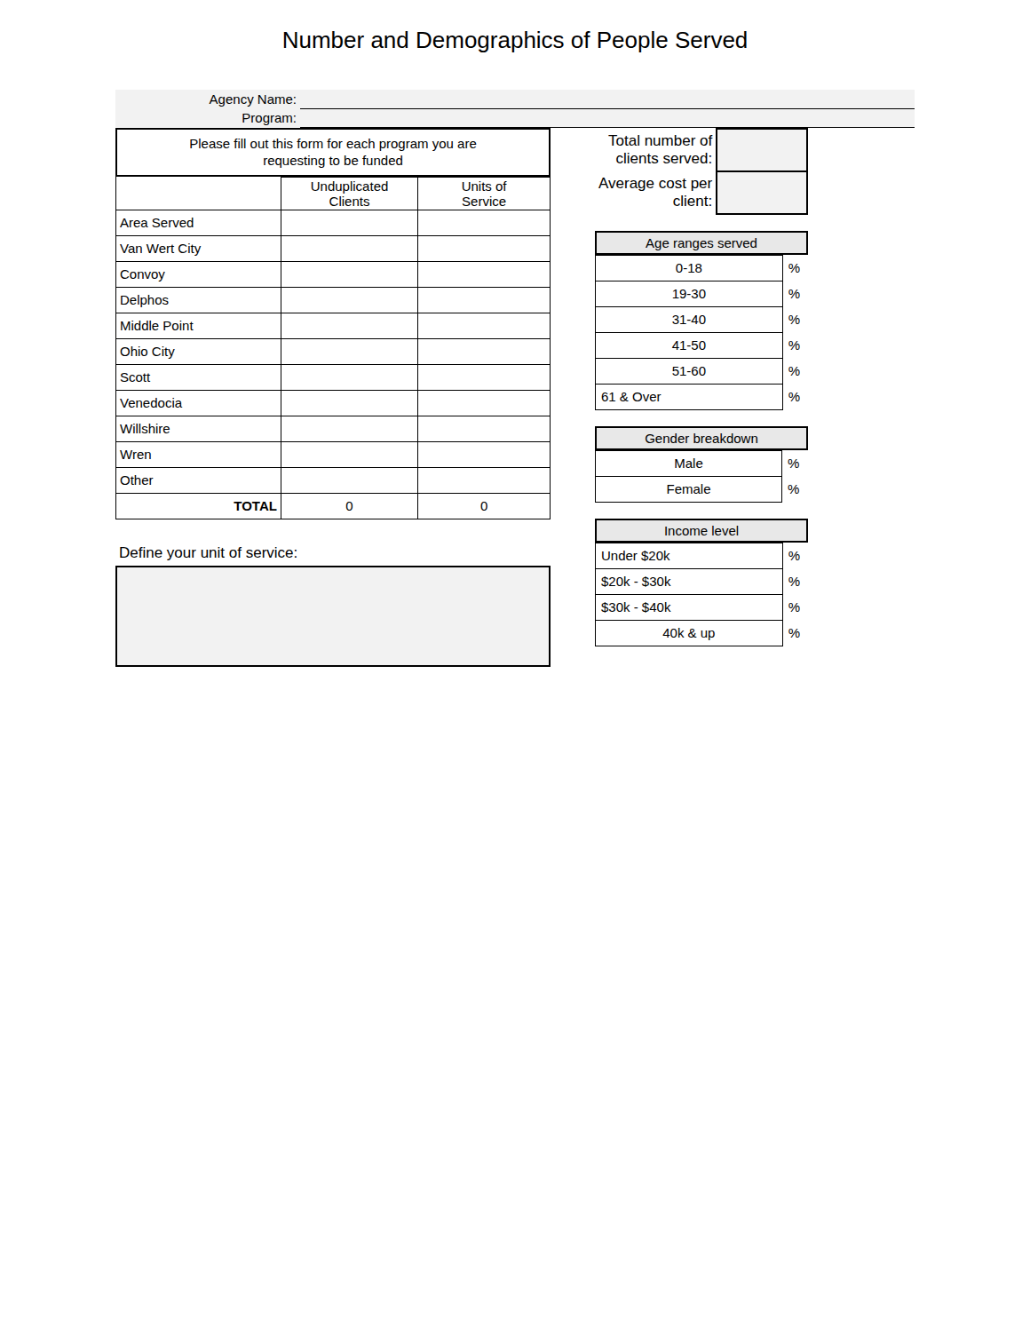Number and Demographics of People Served
| Agency Name: | |
| Program: | |
Please fill out this form for each program you are
requesting to be funded
| | Unduplicated Clients | Units of Service |
| --- | --- | --- |
| Area Served | | |
| Van Wert City | | |
| Convoy | | |
| Delphos | | |
| Middle Point | | |
| Ohio City | | |
| Scott | | |
| Venedocia | | |
| Willshire | | |
| Wren | | |
| Other | | |
| TOTAL | 0 | 0 |
Define your unit of service:
| Total number of clients served: | |
| Average cost per client: | |
Age ranges served
| 0-18 | % |
| 19-30 | % |
| 31-40 | % |
| 41-50 | % |
| 51-60 | % |
| 61 & Over | % |
Gender breakdown
| Male | % |
| Female | % |
Income level
| Under $20k | % |
| $20k - $30k | % |
| $30k - $40k | % |
| 40k & up | % |